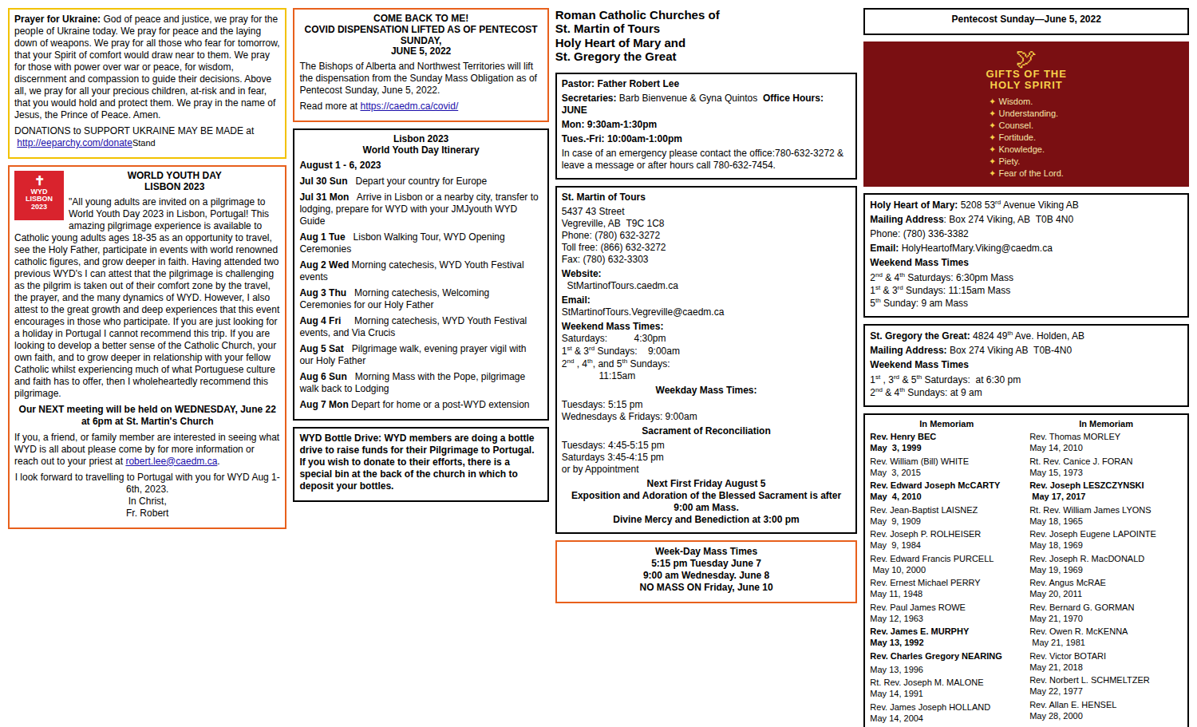Prayer for Ukraine: God of peace and justice, we pray for the peopIe of Ukraine today. We pray for peace and the laying down of weapons. We pray for all those who fear for tomorrow, that your Spirit of comfort would draw near to them. We pray for those with power over war or peace, for wisdom, discernment and compassion to guide their decisions. Above all, we pray for all your precious children, at-risk and in fear, that you would hold and protect them. We pray in the name of Jesus, the Prince of Peace. Amen.
DONATIONS to SUPPORT UKRAINE MAY BE MADE at http://eeparchy.com/donate Stand
✝ WYD
LISBON
2023
WORLD YOUTH DAY
LISBON 2023
"All young adults are invited on a pilgrimage to World Youth Day 2023 in Lisbon, Portugal! This amazing pilgrimage experience is available to Catholic young adults ages 18-35 as an opportunity to travel, see the Holy Father, participate in events with world renowned catholic figures, and grow deeper in faith. Having attended two previous WYD's I can attest that the pilgrimage is challenging as the pilgrim is taken out of their comfort zone by the travel, the prayer, and the many dynamics of WYD. However, I also attest to the great growth and deep experiences that this event encourages in those who participate. If you are just looking for a holiday in Portugal I cannot recommend this trip. If you are looking to develop a better sense of the Catholic Church, your own faith, and to grow deeper in relationship with your fellow Catholic whilst experiencing much of what Portuguese culture and faith has to offer, then I wholeheartedly recommend this pilgrimage.
Our NEXT meeting will be held on WEDNESDAY, June 22 at 6pm at St. Martin's Church
If you, a friend, or family member are interested in seeing what WYD is all about please come by for more information or reach out to your priest at robert.lee@caedm.ca.
I look forward to travelling to Portugal with you for WYD Aug 1-6th, 2023.
In Christ,
Fr. Robert
COME BACK TO ME!
COVID DISPENSATION LIFTED AS OF PENTECOST SUNDAY,
JUNE 5, 2022
The Bishops of Alberta and Northwest Territories will lift the dispensation from the Sunday Mass Obligation as of Pentecost Sunday, June 5, 2022.
Read more at https://caedm.ca/covid/
Lisbon 2023
World Youth Day Itinerary
August 1 - 6, 2023
Jul 30 Sun Depart your country for Europe
Jul 31 Mon Arrive in Lisbon or a nearby city, transfer to lodging, prepare for WYD with your JMJyouth WYD Guide
Aug 1 Tue Lisbon Walking Tour, WYD Opening Ceremonies
Aug 2 Wed Morning catechesis, WYD Youth Festival events
Aug 3 Thu Morning catechesis, Welcoming Ceremonies for our Holy Father
Aug 4 Fri Morning catechesis, WYD Youth Festival events, and Via Crucis
Aug 5 Sat Pilgrimage walk, evening prayer vigil with our Holy Father
Aug 6 Sun Morning Mass with the Pope, pilgrimage walk back to Lodging
Aug 7 Mon Depart for home or a post-WYD extension
WYD Bottle Drive: WYD members are doing a bottle drive to raise funds for their Pilgrimage to Portugal. If you wish to donate to their efforts, there is a special bin at the back of the church in which to deposit your bottles.
Roman Catholic Churches of
St. Martin of Tours
Holy Heart of Mary and
St. Gregory the Great
Pastor: Father Robert Lee
Secretaries: Barb Bienvenue & Gyna Quintos Office Hours: JUNE
Mon: 9:30am-1:30pm
Tues.-Fri: 10:00am-1:00pm
In case of an emergency please contact the office:780-632-3272 & leave a message or after hours call 780-632-7454.
St. Martin of Tours
5437 43 Street
Vegreville, AB T9C 1C8
Phone: (780) 632-3272
Toll free: (866) 632-3272
Fax: (780) 632-3303
Website:
StMartinofTours.caedm.ca
Email:
StMartinofTours.Vegreville@caedm.ca
Weekend Mass Times:
Saturdays: 4:30pm
1st & 3rd Sundays: 9:00am
2nd , 4th, and 5th Sundays:
11:15am
Weekday Mass Times:
Tuesdays: 5:15 pm
Wednesdays & Fridays: 9:00am
Sacrament of Reconciliation
Tuesdays: 4:45-5:15 pm
Saturdays 3:45-4:15 pm
or by Appointment
Next First Friday August 5
Exposition and Adoration of the Blessed Sacrament is after 9:00 am Mass.
Divine Mercy and Benediction at 3:00 pm
Week-Day Mass Times
5:15 pm Tuesday June 7
9:00 am Wednesday. June 8
NO MASS ON Friday, June 10
Pentecost Sunday—June 5, 2022
🕊
GIFTS OF THE
HOLY SPIRIT
Wisdom.
Understanding.
Counsel.
Fortitude.
Knowledge.
Piety.
Fear of the Lord.
Holy Heart of Mary: 5208 53rd Avenue Viking AB
Mailing Address: Box 274 Viking, AB T0B 4N0
Phone: (780) 336-3382
Email: HolyHeartofMary.Viking@caedm.ca
Weekend Mass Times
2nd & 4th Saturdays: 6:30pm Mass
1st & 3rd Sundays: 11:15am Mass
5th Sunday: 9 am Mass
St. Gregory the Great: 4824 49th Ave. Holden, AB
Mailing Address: Box 274 Viking AB T0B-4N0
Weekend Mass Times
1st , 3rd & 5th Saturdays: at 6:30 pm
2nd & 4th Sundays: at 9 am
In Memoriam
Rev. Henry BEC
May 3, 1999
Rev. William (Bill) WHITE
May 3, 2015
Rev. Edward Joseph McCARTY
May 4, 2010
Rev. Jean-Baptist LAISNEZ
May 9, 1909
Rev. Joseph P. ROLHEISER
May 9, 1984
Rev. Edward Francis PURCELL
May 10, 2000
Rev. Ernest Michael PERRY
May 11, 1948
Rev. Paul James ROWE
May 12, 1963
Rev. James E. MURPHY
May 13, 1992
Rev. Charles Gregory NEARING
May 13, 1996
Rt. Rev. Joseph M. MALONE
May 14, 1991
Rev. James Joseph HOLLAND
May 14, 2004
In Memoriam
Rev. Thomas MORLEY
May 14, 2010
Rt. Rev. Canice J. FORAN
May 15, 1973
Rev. Joseph LESZCZYNSKI
May 17, 2017
Rt. Rev. William James LYONS
May 18, 1965
Rev. Joseph Eugene LAPOINTE
May 18, 1969
Rev. Joseph R. MacDONALD
May 19, 1969
Rev. Angus McRAE
May 20, 2011
Rev. Bernard G. GORMAN
May 21, 1970
Rev. Owen R. McKENNA
May 21, 1981
Rev. Victor BOTARI
May 21, 2018
Rev. Norbert L. SCHMELTZER
May 22, 1977
Rev. Allan E. HENSEL
May 28, 2000